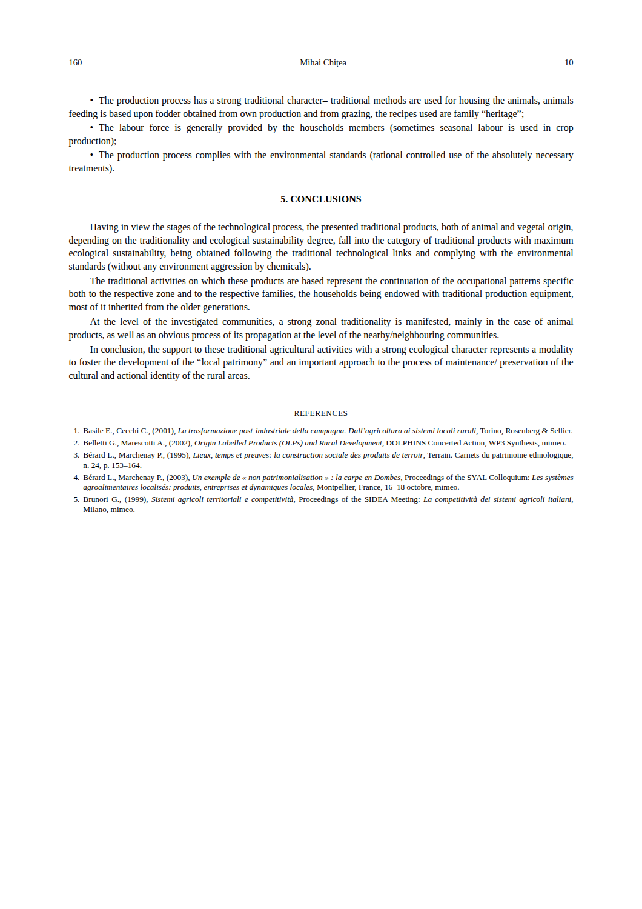160 Mihai Chițea 10
The production process has a strong traditional character– traditional methods are used for housing the animals, animals feeding is based upon fodder obtained from own production and from grazing, the recipes used are family “heritage”;
The labour force is generally provided by the households members (sometimes seasonal labour is used in crop production);
The production process complies with the environmental standards (rational controlled use of the absolutely necessary treatments).
5. CONCLUSIONS
Having in view the stages of the technological process, the presented traditional products, both of animal and vegetal origin, depending on the traditionality and ecological sustainability degree, fall into the category of traditional products with maximum ecological sustainability, being obtained following the traditional technological links and complying with the environmental standards (without any environment aggression by chemicals).
The traditional activities on which these products are based represent the continuation of the occupational patterns specific both to the respective zone and to the respective families, the households being endowed with traditional production equipment, most of it inherited from the older generations.
At the level of the investigated communities, a strong zonal traditionality is manifested, mainly in the case of animal products, as well as an obvious process of its propagation at the level of the nearby/neighbouring communities.
In conclusion, the support to these traditional agricultural activities with a strong ecological character represents a modality to foster the development of the “local patrimony” and an important approach to the process of maintenance/ preservation of the cultural and actional identity of the rural areas.
REFERENCES
Basile E., Cecchi C., (2001), La trasformazione post-industriale della campagna. Dall’agricoltura ai sistemi locali rurali, Torino, Rosenberg & Sellier.
Belletti G., Marescotti A., (2002), Origin Labelled Products (OLPs) and Rural Development, DOLPHINS Concerted Action, WP3 Synthesis, mimeo.
Bérard L., Marchenay P., (1995), Lieux, temps et preuves: la construction sociale des produits de terroir, Terrain. Carnets du patrimoine ethnologique, n. 24, p. 153–164.
Bérard L., Marchenay P., (2003), Un exemple de « non patrimonialisation » : la carpe en Dombes, Proceedings of the SYAL Colloquium: Les systèmes agroalimentaires localisés: produits, entreprises et dynamiques locales, Montpellier, France, 16–18 octobre, mimeo.
Brunori G., (1999), Sistemi agricoli territoriali e competitività, Proceedings of the SIDEA Meeting: La competitività dei sistemi agricoli italiani, Milano, mimeo.